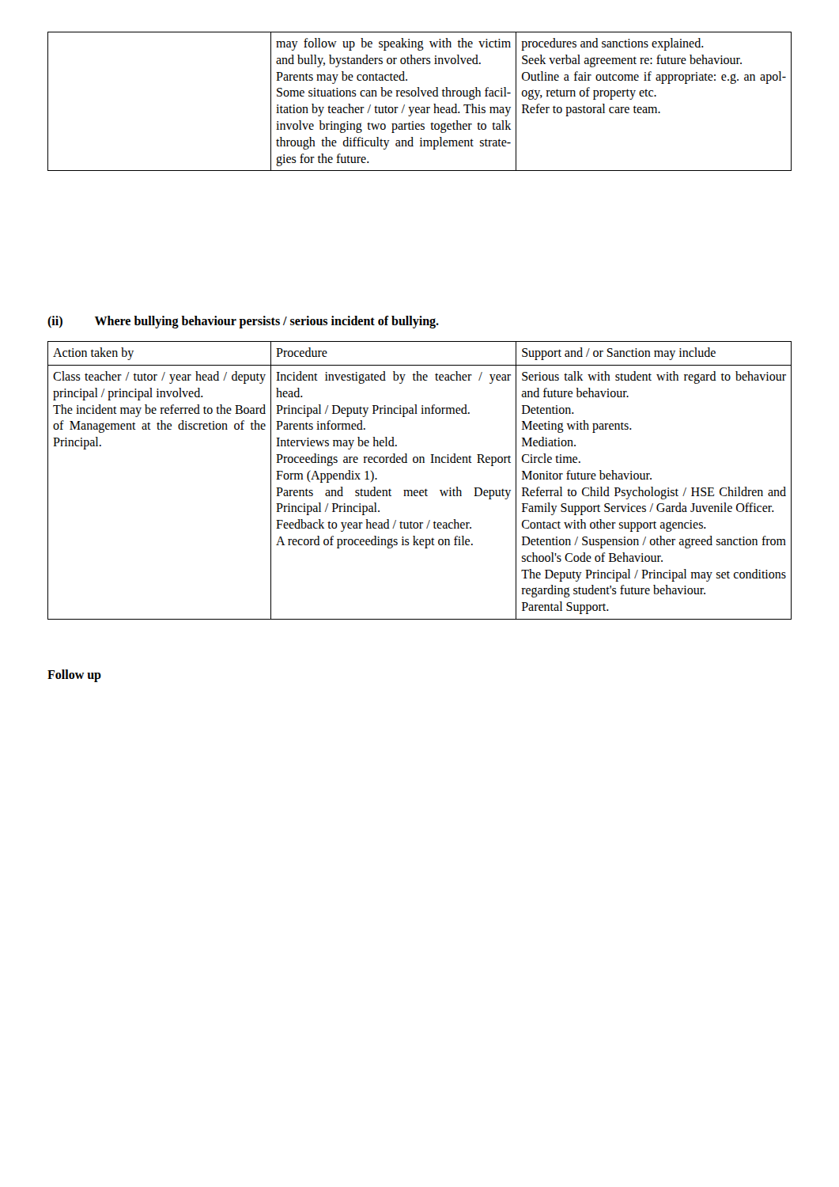| | may follow up be speaking with the victim and bully, bystanders or others involved. Parents may be contacted. Some situations can be resolved through facilitation by teacher / tutor / year head. This may involve bringing two parties together to talk through the difficulty and implement strategies for the future. | procedures and sanctions explained. Seek verbal agreement re: future behaviour. Outline a fair outcome if appropriate: e.g. an apology, return of property etc. Refer to pastoral care team. |
(ii) Where bullying behaviour persists / serious incident of bullying.
| Action taken by | Procedure | Support and / or Sanction may include |
| Class teacher / tutor / year head / deputy principal / principal involved. The incident may be referred to the Board of Management at the discretion of the Principal. | Incident investigated by the teacher / year head. Principal / Deputy Principal informed. Parents informed. Interviews may be held. Proceedings are recorded on Incident Report Form (Appendix 1). Parents and student meet with Deputy Principal / Principal. Feedback to year head / tutor / teacher. A record of proceedings is kept on file. | Serious talk with student with regard to behaviour and future behaviour. Detention. Meeting with parents. Mediation. Circle time. Monitor future behaviour. Referral to Child Psychologist / HSE Children and Family Support Services / Garda Juvenile Officer. Contact with other support agencies. Detention / Suspension / other agreed sanction from school's Code of Behaviour. The Deputy Principal / Principal may set conditions regarding student's future behaviour. Parental Support. |
Follow up